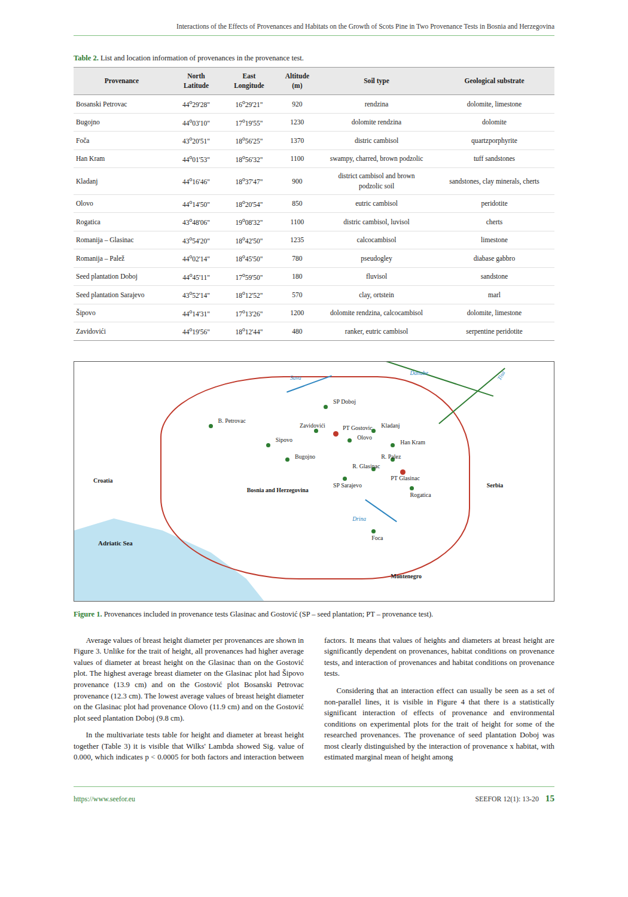Interactions of the Effects of Provenances and Habitats on the Growth of Scots Pine in Two Provenance Tests in Bosnia and Herzegovina
Table 2. List and location information of provenances in the provenance test.
| Provenance | North Latitude | East Longitude | Altitude (m) | Soil type | Geological substrate |
| --- | --- | --- | --- | --- | --- |
| Bosanski Petrovac | 44 o 29'28" | 16 o 29'21" | 920 | rendzina | dolomite, limestone |
| Bugojno | 44 o 03'10" | 17 o 19'55" | 1230 | dolomite rendzina | dolomite |
| Foča | 43 o 20'51" | 18 o 56'25" | 1370 | distric cambisol | quartzporphyrite |
| Han Kram | 44 o 01'53" | 18 o 56'32" | 1100 | swampy, charred, brown podzolic | tuff sandstones |
| Kladanj | 44 o 16'46" | 18 o 37'47" | 900 | district cambisol and brown podzolic soil | sandstones, clay minerals, cherts |
| Olovo | 44 o 14'50" | 18 o 20'54" | 850 | eutric cambisol | peridotite |
| Rogatica | 43 o 48'06" | 19 o 08'32" | 1100 | distric cambisol, luvisol | cherts |
| Romanija – Glasinac | 43 o 54'20" | 18 o 42'50" | 1235 | calcocambisol | limestone |
| Romanija – Palež | 44 o 02'14" | 18 o 45'50" | 780 | pseudogley | diabase gabbro |
| Seed plantation Doboj | 44 o 45'11" | 17 o 59'50" | 180 | fluvisol | sandstone |
| Seed plantation Sarajevo | 43 o 52'14" | 18 o 12'52" | 570 | clay, ortstein | marl |
| Šipovo | 44 o 14'31" | 17 o 13'26" | 1200 | dolomite rendzina, calcocambisol | dolomite, limestone |
| Zavidovići | 44 o 19'56" | 18 o 12'44" | 480 | ranker, eutric cambisol | serpentine peridotite |
Adriatic Sea
Sava
Danube
Tisa
Drina
Croatia
Bosnia and Herzegovina
Serbia
Montenegro
SP Doboj
B. Petrovac
Sipovo
Zavidovići
PT Gostovic
Kladanj
Olovo
Han Kram
Bugojno
R. Glasinac
R. Palez
PT Glasinac
SP Sarajevo
Rogatica
Foca
Figure 1. Provenances included in provenance tests Glasinac and Gostović (SP – seed plantation; PT – provenance test).
Average values of breast height diameter per provenances are shown in Figure 3. Unlike for the trait of height, all provenances had higher average values of diameter at breast height on the Glasinac than on the Gostović plot. The highest average breast diameter on the Glasinac plot had Šipovo provenance (13.9 cm) and on the Gostović plot Bosanski Petrovac provenance (12.3 cm). The lowest average values of breast height diameter on the Glasinac plot had provenance Olovo (11.9 cm) and on the Gostović plot seed plantation Doboj (9.8 cm).
In the multivariate tests table for height and diameter at breast height together (Table 3) it is visible that Wilks' Lambda showed Sig. value of 0.000, which indicates p < 0.0005 for both factors and interaction between factors. It means that values of heights and diameters at breast height are significantly dependent on provenances, habitat conditions on provenance tests, and interaction of provenances and habitat conditions on provenance tests.
Considering that an interaction effect can usually be seen as a set of non-parallel lines, it is visible in Figure 4 that there is a statistically significant interaction of effects of provenance and environmental conditions on experimental plots for the trait of height for some of the researched provenances. The provenance of seed plantation Doboj was most clearly distinguished by the interaction of provenance x habitat, with estimated marginal mean of height among
https://www.seefor.eu
SEEFOR 12(1): 13-20 15